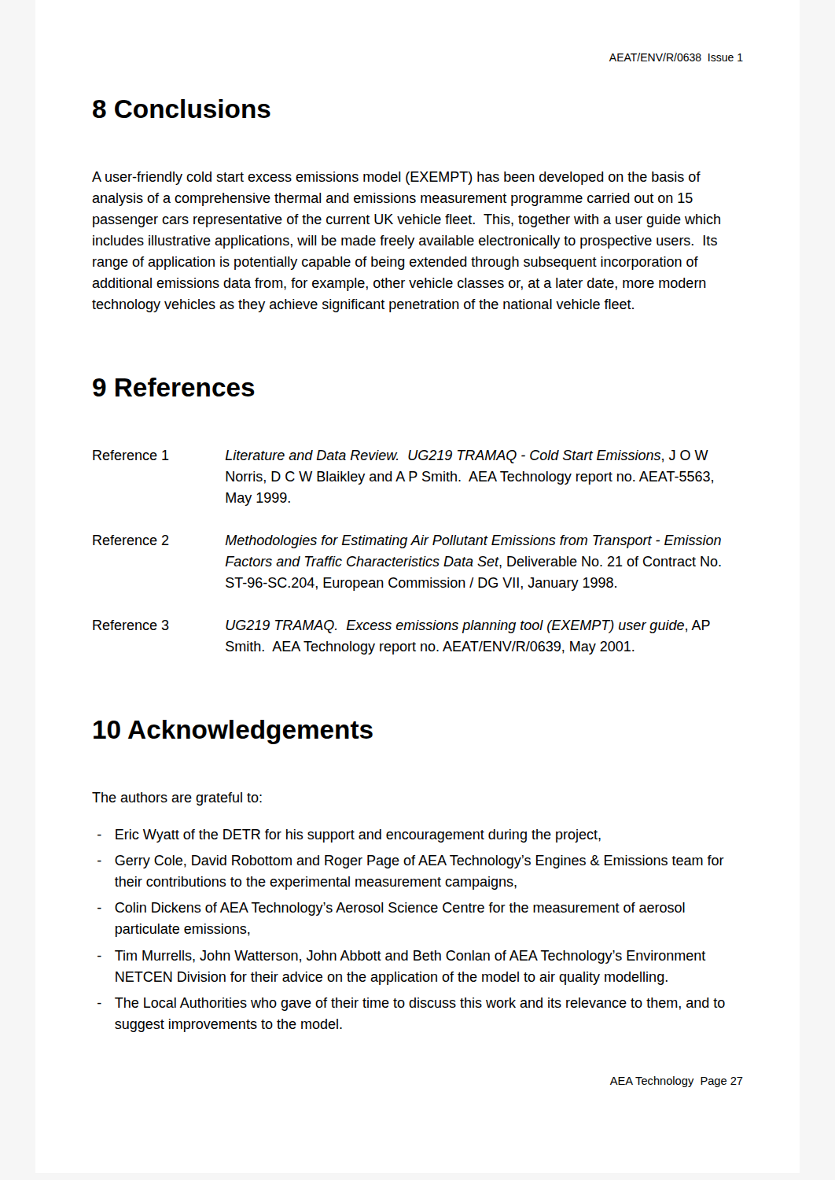AEAT/ENV/R/0638 Issue 1
8 Conclusions
A user-friendly cold start excess emissions model (EXEMPT) has been developed on the basis of analysis of a comprehensive thermal and emissions measurement programme carried out on 15 passenger cars representative of the current UK vehicle fleet. This, together with a user guide which includes illustrative applications, will be made freely available electronically to prospective users. Its range of application is potentially capable of being extended through subsequent incorporation of additional emissions data from, for example, other vehicle classes or, at a later date, more modern technology vehicles as they achieve significant penetration of the national vehicle fleet.
9 References
Reference 1
Literature and Data Review. UG219 TRAMAQ - Cold Start Emissions, J O W Norris, D C W Blaikley and A P Smith. AEA Technology report no. AEAT-5563, May 1999.
Reference 2
Methodologies for Estimating Air Pollutant Emissions from Transport - Emission Factors and Traffic Characteristics Data Set, Deliverable No. 21 of Contract No. ST-96-SC.204, European Commission / DG VII, January 1998.
Reference 3
UG219 TRAMAQ. Excess emissions planning tool (EXEMPT) user guide, AP Smith. AEA Technology report no. AEAT/ENV/R/0639, May 2001.
10 Acknowledgements
The authors are grateful to:
Eric Wyatt of the DETR for his support and encouragement during the project,
Gerry Cole, David Robottom and Roger Page of AEA Technology’s Engines & Emissions team for their contributions to the experimental measurement campaigns,
Colin Dickens of AEA Technology’s Aerosol Science Centre for the measurement of aerosol particulate emissions,
Tim Murrells, John Watterson, John Abbott and Beth Conlan of AEA Technology’s Environment NETCEN Division for their advice on the application of the model to air quality modelling.
The Local Authorities who gave of their time to discuss this work and its relevance to them, and to suggest improvements to the model.
AEA Technology Page 27